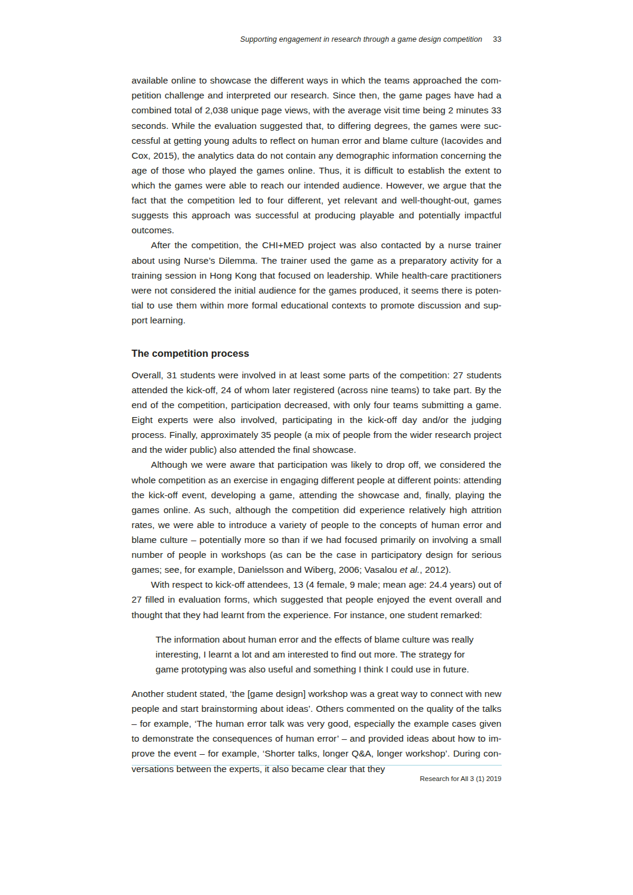Supporting engagement in research through a game design competition 33
available online to showcase the different ways in which the teams approached the competition challenge and interpreted our research. Since then, the game pages have had a combined total of 2,038 unique page views, with the average visit time being 2 minutes 33 seconds. While the evaluation suggested that, to differing degrees, the games were successful at getting young adults to reflect on human error and blame culture (Iacovides and Cox, 2015), the analytics data do not contain any demographic information concerning the age of those who played the games online. Thus, it is difficult to establish the extent to which the games were able to reach our intended audience. However, we argue that the fact that the competition led to four different, yet relevant and well-thought-out, games suggests this approach was successful at producing playable and potentially impactful outcomes.
After the competition, the CHI+MED project was also contacted by a nurse trainer about using Nurse’s Dilemma. The trainer used the game as a preparatory activity for a training session in Hong Kong that focused on leadership. While health-care practitioners were not considered the initial audience for the games produced, it seems there is potential to use them within more formal educational contexts to promote discussion and support learning.
The competition process
Overall, 31 students were involved in at least some parts of the competition: 27 students attended the kick-off, 24 of whom later registered (across nine teams) to take part. By the end of the competition, participation decreased, with only four teams submitting a game. Eight experts were also involved, participating in the kick-off day and/or the judging process. Finally, approximately 35 people (a mix of people from the wider research project and the wider public) also attended the final showcase.
Although we were aware that participation was likely to drop off, we considered the whole competition as an exercise in engaging different people at different points: attending the kick-off event, developing a game, attending the showcase and, finally, playing the games online. As such, although the competition did experience relatively high attrition rates, we were able to introduce a variety of people to the concepts of human error and blame culture – potentially more so than if we had focused primarily on involving a small number of people in workshops (as can be the case in participatory design for serious games; see, for example, Danielsson and Wiberg, 2006; Vasalou et al., 2012).
With respect to kick-off attendees, 13 (4 female, 9 male; mean age: 24.4 years) out of 27 filled in evaluation forms, which suggested that people enjoyed the event overall and thought that they had learnt from the experience. For instance, one student remarked:
The information about human error and the effects of blame culture was really interesting, I learnt a lot and am interested to find out more. The strategy for game prototyping was also useful and something I think I could use in future.
Another student stated, ‘the [game design] workshop was a great way to connect with new people and start brainstorming about ideas’. Others commented on the quality of the talks – for example, ‘The human error talk was very good, especially the example cases given to demonstrate the consequences of human error’ – and provided ideas about how to improve the event – for example, ‘Shorter talks, longer Q&A, longer workshop’. During conversations between the experts, it also became clear that they
Research for All 3 (1) 2019